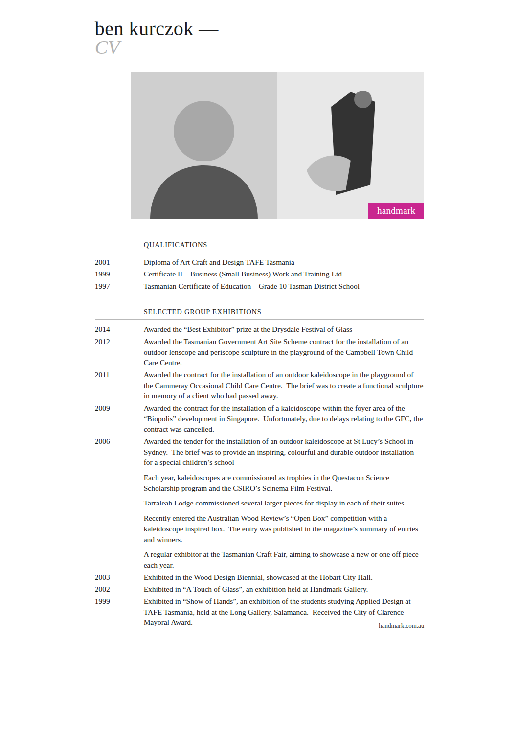ben kurczok —
CV
handmark
Qualifications
| 2001 | Diploma of Art Craft and Design TAFE Tasmania |
| 1999 | Certificate II – Business (Small Business) Work and Training Ltd |
| 1997 | Tasmanian Certificate of Education – Grade 10 Tasman District School |
Selected Group Exhibitions
| 2014 | Awarded the “Best Exhibitor” prize at the Drysdale Festival of Glass |
| 2012 | Awarded the Tasmanian Government Art Site Scheme contract for the installation of an outdoor lenscope and periscope sculpture in the playground of the Campbell Town Child Care Centre. |
| 2011 | Awarded the contract for the installation of an outdoor kaleidoscope in the playground of the Cammeray Occasional Child Care Centre. The brief was to create a functional sculpture in memory of a client who had passed away. |
| 2009 | Awarded the contract for the installation of a kaleidoscope within the foyer area of the “Biopolis” development in Singapore. Unfortunately, due to delays relating to the GFC, the contract was cancelled. |
| 2006 | Awarded the tender for the installation of an outdoor kaleidoscope at St Lucy’s School in Sydney. The brief was to provide an inspiring, colourful and durable outdoor installation for a special children’s school Each year, kaleidoscopes are commissioned as trophies in the Questacon Science Scholarship program and the CSIRO’s Scinema Film Festival. Tarraleah Lodge commissioned several larger pieces for display in each of their suites. Recently entered the Australian Wood Review’s “Open Box” competition with a kaleidoscope inspired box. The entry was published in the magazine’s summary of entries and winners. A regular exhibitor at the Tasmanian Craft Fair, aiming to showcase a new or one off piece each year. |
| 2003 | Exhibited in the Wood Design Biennial, showcased at the Hobart City Hall. |
| 2002 | Exhibited in “A Touch of Glass”, an exhibition held at Handmark Gallery. |
| 1999 | Exhibited in “Show of Hands”, an exhibition of the students studying Applied Design at TAFE Tasmania, held at the Long Gallery, Salamanca. Received the City of Clarence Mayoral Award. |
handmark.com.au